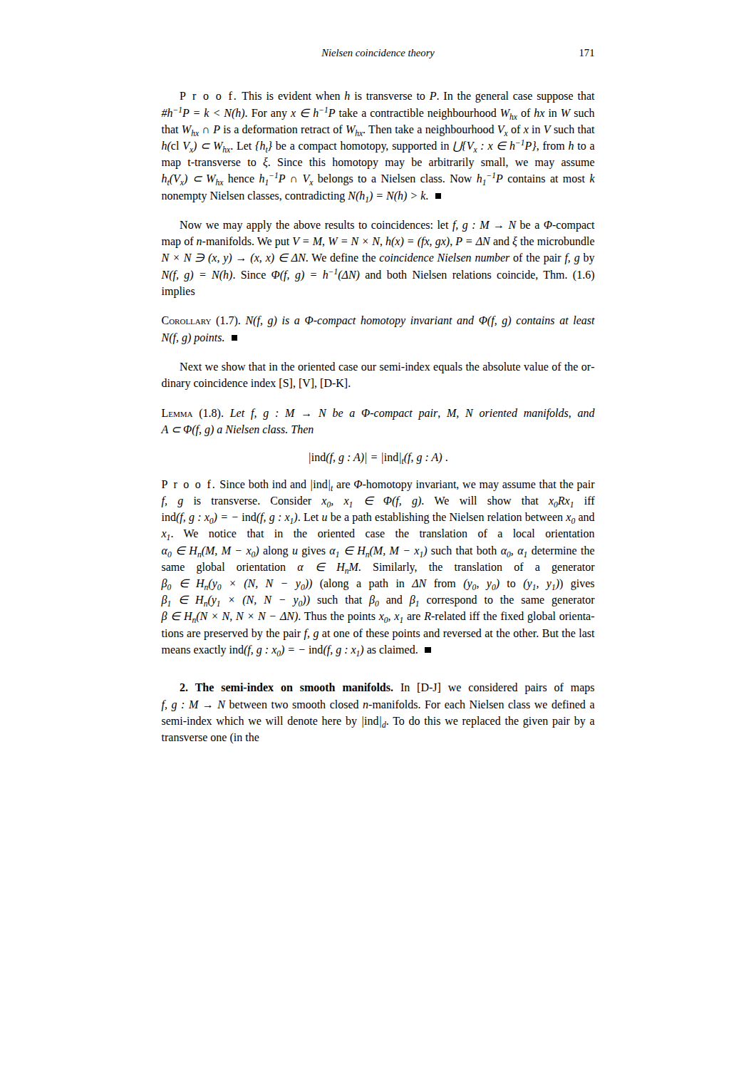Nielsen coincidence theory 171
P r o o f. This is evident when h is transverse to P. In the general case suppose that #h−1P = k < N(h). For any x ∈ h−1P take a contractible neighbourhood Whx of hx in W such that Whx ∩ P is a deformation retract of Whx. Then take a neighbourhood Vx of x in V such that h(cl Vx) ⊂ Whx. Let {ht} be a compact homotopy, supported in ⋃{Vx : x ∈ h−1P}, from h to a map t-transverse to ξ. Since this homotopy may be arbitrarily small, we may assume ht(Vx) ⊂ Whx hence h1−1P ∩ Vx belongs to a Nielsen class. Now h1−1P contains at most k nonempty Nielsen classes, contradicting N(h1) = N(h) > k.
Now we may apply the above results to coincidences: let f, g : M → N be a Φ-compact map of n-manifolds. We put V = M, W = N × N, h(x) = (fx, gx), P = ΔN and ξ the microbundle N × N ∋ (x, y) → (x, x) ∈ ΔN. We define the coincidence Nielsen number of the pair f, g by N(f, g) = N(h). Since Φ(f, g) = h−1(ΔN) and both Nielsen relations coincide, Thm. (1.6) implies
Corollary (1.7). N(f, g) is a Φ-compact homotopy invariant and Φ(f, g) contains at least N(f, g) points.
Next we show that in the oriented case our semi-index equals the absolute value of the ordinary coincidence index [S], [V], [D-K].
Lemma (1.8). Let f, g : M → N be a Φ-compact pair, M, N oriented manifolds, and A ⊂ Φ(f, g) a Nielsen class. Then
|ind(f, g : A)| = |ind|t(f, g : A) .
P r o o f. Since both ind and |ind|t are Φ-homotopy invariant, we may assume that the pair f, g is transverse. Consider x0, x1 ∈ Φ(f, g). We will show that x0Rx1 iff ind(f, g : x0) = − ind(f, g : x1). Let u be a path establishing the Nielsen relation between x0 and x1. We notice that in the oriented case the translation of a local orientation α0 ∈ Hn(M, M − x0) along u gives α1 ∈ Hn(M, M − x1) such that both α0, α1 determine the same global orientation α ∈ HnM. Similarly, the translation of a generator β0 ∈ Hn(y0 × (N, N − y0)) (along a path in ΔN from (y0, y0) to (y1, y1)) gives β1 ∈ Hn(y1 × (N, N − y0)) such that β0 and β1 correspond to the same generator β ∈ Hn(N × N, N × N − ΔN). Thus the points x0, x1 are R-related iff the fixed global orientations are preserved by the pair f, g at one of these points and reversed at the other. But the last means exactly ind(f, g : x0) = − ind(f, g : x1) as claimed.
2. The semi-index on smooth manifolds. In [D-J] we considered pairs of maps f, g : M → N between two smooth closed n-manifolds. For each Nielsen class we defined a semi-index which we will denote here by |ind|d. To do this we replaced the given pair by a transverse one (in the